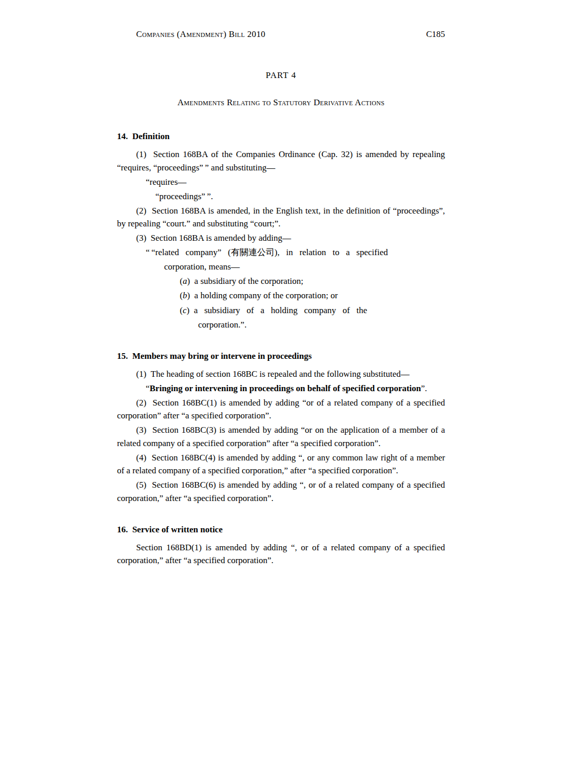Companies (Amendment) Bill 2010 C185
PART 4
Amendments Relating to Statutory Derivative Actions
14. Definition
(1) Section 168BA of the Companies Ordinance (Cap. 32) is amended by repealing “requires, “proceedings” ” and substituting—
“requires—
“proceedings” ”.
(2) Section 168BA is amended, in the English text, in the definition of “proceedings”, by repealing “court.” and substituting “court;”.
(3) Section 168BA is amended by adding—
“ “related company” (有關連公司), in relation to a specified
corporation, means—
(a) a subsidiary of the corporation;
(b) a holding company of the corporation; or
(c) a subsidiary of a holding company of the
corporation.”.
15. Members may bring or intervene in proceedings
(1) The heading of section 168BC is repealed and the following substituted—
“Bringing or intervening in proceedings on behalf of specified corporation”.
(2) Section 168BC(1) is amended by adding “or of a related company of a specified corporation” after “a specified corporation”.
(3) Section 168BC(3) is amended by adding “or on the application of a member of a related company of a specified corporation” after “a specified corporation”.
(4) Section 168BC(4) is amended by adding “, or any common law right of a member of a related company of a specified corporation,” after “a specified corporation”.
(5) Section 168BC(6) is amended by adding “, or of a related company of a specified corporation,” after “a specified corporation”.
16. Service of written notice
Section 168BD(1) is amended by adding “, or of a related company of a specified corporation,” after “a specified corporation”.